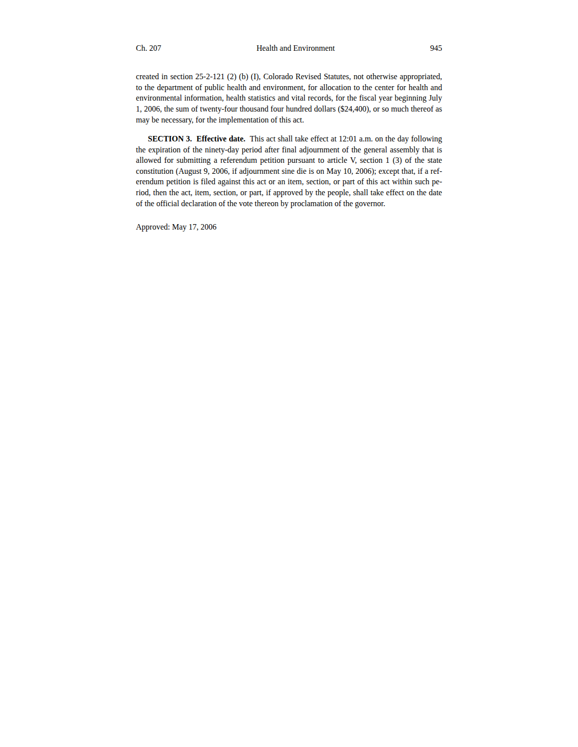Ch. 207 Health and Environment 945
created in section 25-2-121 (2) (b) (I), Colorado Revised Statutes, not otherwise appropriated, to the department of public health and environment, for allocation to the center for health and environmental information, health statistics and vital records, for the fiscal year beginning July 1, 2006, the sum of twenty-four thousand four hundred dollars ($24,400), or so much thereof as may be necessary, for the implementation of this act.
SECTION 3. Effective date. This act shall take effect at 12:01 a.m. on the day following the expiration of the ninety-day period after final adjournment of the general assembly that is allowed for submitting a referendum petition pursuant to article V, section 1 (3) of the state constitution (August 9, 2006, if adjournment sine die is on May 10, 2006); except that, if a referendum petition is filed against this act or an item, section, or part of this act within such period, then the act, item, section, or part, if approved by the people, shall take effect on the date of the official declaration of the vote thereon by proclamation of the governor.
Approved: May 17, 2006